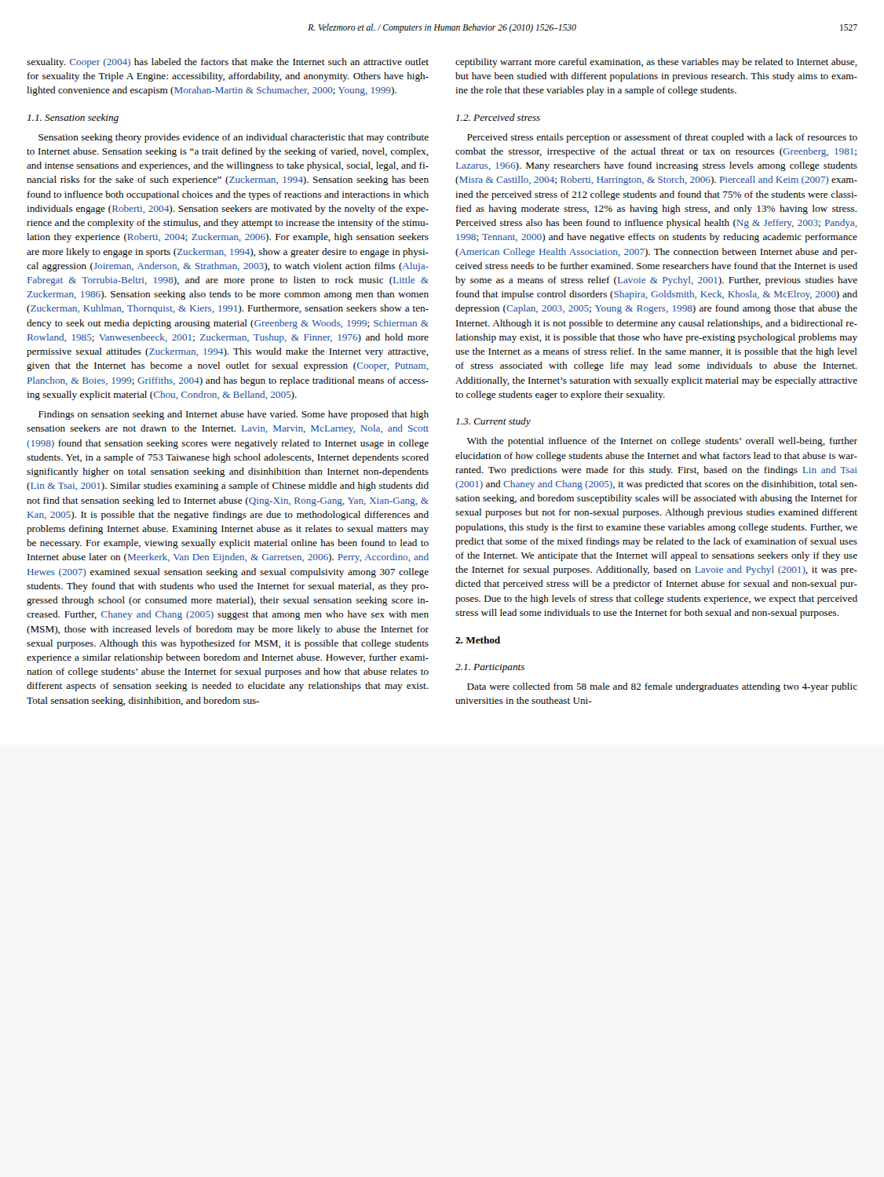R. Velezmoro et al. / Computers in Human Behavior 26 (2010) 1526–1530 1527
sexuality. Cooper (2004) has labeled the factors that make the Internet such an attractive outlet for sexuality the Triple A Engine: accessibility, affordability, and anonymity. Others have highlighted convenience and escapism (Morahan-Martin & Schumacher, 2000; Young, 1999).
1.1. Sensation seeking
Sensation seeking theory provides evidence of an individual characteristic that may contribute to Internet abuse. Sensation seeking is “a trait defined by the seeking of varied, novel, complex, and intense sensations and experiences, and the willingness to take physical, social, legal, and financial risks for the sake of such experience” (Zuckerman, 1994). Sensation seeking has been found to influence both occupational choices and the types of reactions and interactions in which individuals engage (Roberti, 2004). Sensation seekers are motivated by the novelty of the experience and the complexity of the stimulus, and they attempt to increase the intensity of the stimulation they experience (Roberti, 2004; Zuckerman, 2006). For example, high sensation seekers are more likely to engage in sports (Zuckerman, 1994), show a greater desire to engage in physical aggression (Joireman, Anderson, & Strathman, 2003), to watch violent action films (Aluja-Fabregat & Torrubia-Beltri, 1998), and are more prone to listen to rock music (Little & Zuckerman, 1986). Sensation seeking also tends to be more common among men than women (Zuckerman, Kuhlman, Thornquist, & Kiers, 1991). Furthermore, sensation seekers show a tendency to seek out media depicting arousing material (Greenberg & Woods, 1999; Schierman & Rowland, 1985; Vanwesenbeeck, 2001; Zuckerman, Tushup, & Finner, 1976) and hold more permissive sexual attitudes (Zuckerman, 1994). This would make the Internet very attractive, given that the Internet has become a novel outlet for sexual expression (Cooper, Putnam, Planchon, & Boies, 1999; Griffiths, 2004) and has begun to replace traditional means of accessing sexually explicit material (Chou, Condron, & Belland, 2005).
Findings on sensation seeking and Internet abuse have varied. Some have proposed that high sensation seekers are not drawn to the Internet. Lavin, Marvin, McLarney, Nola, and Scott (1998) found that sensation seeking scores were negatively related to Internet usage in college students. Yet, in a sample of 753 Taiwanese high school adolescents, Internet dependents scored significantly higher on total sensation seeking and disinhibition than Internet non-dependents (Lin & Tsai, 2001). Similar studies examining a sample of Chinese middle and high students did not find that sensation seeking led to Internet abuse (Qing-Xin, Rong-Gang, Yan, Xian-Gang, & Kan, 2005). It is possible that the negative findings are due to methodological differences and problems defining Internet abuse. Examining Internet abuse as it relates to sexual matters may be necessary. For example, viewing sexually explicit material online has been found to lead to Internet abuse later on (Meerkerk, Van Den Eijnden, & Garretsen, 2006). Perry, Accordino, and Hewes (2007) examined sexual sensation seeking and sexual compulsivity among 307 college students. They found that with students who used the Internet for sexual material, as they progressed through school (or consumed more material), their sexual sensation seeking score increased. Further, Chaney and Chang (2005) suggest that among men who have sex with men (MSM), those with increased levels of boredom may be more likely to abuse the Internet for sexual purposes. Although this was hypothesized for MSM, it is possible that college students experience a similar relationship between boredom and Internet abuse. However, further examination of college students’ abuse the Internet for sexual purposes and how that abuse relates to different aspects of sensation seeking is needed to elucidate any relationships that may exist. Total sensation seeking, disinhibition, and boredom sus-
ceptibility warrant more careful examination, as these variables may be related to Internet abuse, but have been studied with different populations in previous research. This study aims to examine the role that these variables play in a sample of college students.
1.2. Perceived stress
Perceived stress entails perception or assessment of threat coupled with a lack of resources to combat the stressor, irrespective of the actual threat or tax on resources (Greenberg, 1981; Lazarus, 1966). Many researchers have found increasing stress levels among college students (Misra & Castillo, 2004; Roberti, Harrington, & Storch, 2006). Pierceall and Keim (2007) examined the perceived stress of 212 college students and found that 75% of the students were classified as having moderate stress, 12% as having high stress, and only 13% having low stress. Perceived stress also has been found to influence physical health (Ng & Jeffery, 2003; Pandya, 1998; Tennant, 2000) and have negative effects on students by reducing academic performance (American College Health Association, 2007). The connection between Internet abuse and perceived stress needs to be further examined. Some researchers have found that the Internet is used by some as a means of stress relief (Lavoie & Pychyl, 2001). Further, previous studies have found that impulse control disorders (Shapira, Goldsmith, Keck, Khosla, & McElroy, 2000) and depression (Caplan, 2003, 2005; Young & Rogers, 1998) are found among those that abuse the Internet. Although it is not possible to determine any causal relationships, and a bidirectional relationship may exist, it is possible that those who have pre-existing psychological problems may use the Internet as a means of stress relief. In the same manner, it is possible that the high level of stress associated with college life may lead some individuals to abuse the Internet. Additionally, the Internet’s saturation with sexually explicit material may be especially attractive to college students eager to explore their sexuality.
1.3. Current study
With the potential influence of the Internet on college students’ overall well-being, further elucidation of how college students abuse the Internet and what factors lead to that abuse is warranted. Two predictions were made for this study. First, based on the findings Lin and Tsai (2001) and Chaney and Chang (2005), it was predicted that scores on the disinhibition, total sensation seeking, and boredom susceptibility scales will be associated with abusing the Internet for sexual purposes but not for non-sexual purposes. Although previous studies examined different populations, this study is the first to examine these variables among college students. Further, we predict that some of the mixed findings may be related to the lack of examination of sexual uses of the Internet. We anticipate that the Internet will appeal to sensations seekers only if they use the Internet for sexual purposes. Additionally, based on Lavoie and Pychyl (2001), it was predicted that perceived stress will be a predictor of Internet abuse for sexual and non-sexual purposes. Due to the high levels of stress that college students experience, we expect that perceived stress will lead some individuals to use the Internet for both sexual and non-sexual purposes.
2. Method
2.1. Participants
Data were collected from 58 male and 82 female undergraduates attending two 4-year public universities in the southeast Uni-